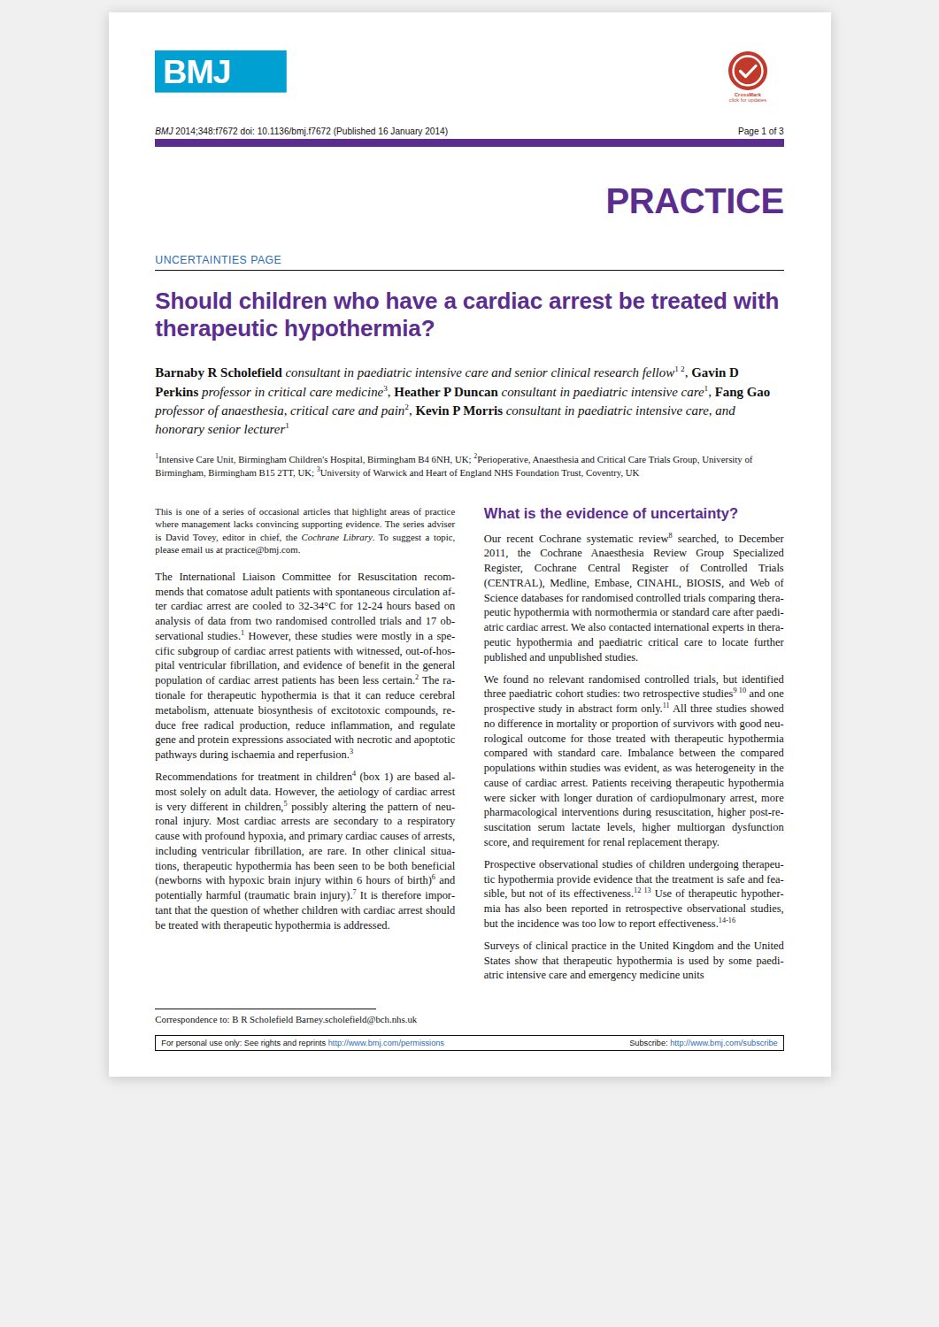BMJ
CrossMark
click for updates
BMJ 2014;348:f7672 doi: 10.1136/bmj.f7672 (Published 16 January 2014)
Page 1 of 3
PRACTICE
Uncertainties page
Should children who have a cardiac arrest be treated with therapeutic hypothermia?
Barnaby R Scholefield consultant in paediatric intensive care and senior clinical research fellow1 2, Gavin D Perkins professor in critical care medicine3, Heather P Duncan consultant in paediatric intensive care1, Fang Gao professor of anaesthesia, critical care and pain2, Kevin P Morris consultant in paediatric intensive care, and honorary senior lecturer1
1Intensive Care Unit, Birmingham Children's Hospital, Birmingham B4 6NH, UK; 2Perioperative, Anaesthesia and Critical Care Trials Group, University of Birmingham, Birmingham B15 2TT, UK; 3University of Warwick and Heart of England NHS Foundation Trust, Coventry, UK
This is one of a series of occasional articles that highlight areas of practice where management lacks convincing supporting evidence. The series adviser is David Tovey, editor in chief, the Cochrane Library. To suggest a topic, please email us at practice@bmj.com.
The International Liaison Committee for Resuscitation recommends that comatose adult patients with spontaneous circulation after cardiac arrest are cooled to 32-34°C for 12-24 hours based on analysis of data from two randomised controlled trials and 17 observational studies.1 However, these studies were mostly in a specific subgroup of cardiac arrest patients with witnessed, out-of-hospital ventricular fibrillation, and evidence of benefit in the general population of cardiac arrest patients has been less certain.2 The rationale for therapeutic hypothermia is that it can reduce cerebral metabolism, attenuate biosynthesis of excitotoxic compounds, reduce free radical production, reduce inflammation, and regulate gene and protein expressions associated with necrotic and apoptotic pathways during ischaemia and reperfusion.3
Recommendations for treatment in children4 (box 1) are based almost solely on adult data. However, the aetiology of cardiac arrest is very different in children,5 possibly altering the pattern of neuronal injury. Most cardiac arrests are secondary to a respiratory cause with profound hypoxia, and primary cardiac causes of arrests, including ventricular fibrillation, are rare. In other clinical situations, therapeutic hypothermia has been seen to be both beneficial (newborns with hypoxic brain injury within 6 hours of birth)6 and potentially harmful (traumatic brain injury).7 It is therefore important that the question of whether children with cardiac arrest should be treated with therapeutic hypothermia is addressed.
What is the evidence of uncertainty?
Our recent Cochrane systematic review8 searched, to December 2011, the Cochrane Anaesthesia Review Group Specialized Register, Cochrane Central Register of Controlled Trials (CENTRAL), Medline, Embase, CINAHL, BIOSIS, and Web of Science databases for randomised controlled trials comparing therapeutic hypothermia with normothermia or standard care after paediatric cardiac arrest. We also contacted international experts in therapeutic hypothermia and paediatric critical care to locate further published and unpublished studies.
We found no relevant randomised controlled trials, but identified three paediatric cohort studies: two retrospective studies9 10 and one prospective study in abstract form only.11 All three studies showed no difference in mortality or proportion of survivors with good neurological outcome for those treated with therapeutic hypothermia compared with standard care. Imbalance between the compared populations within studies was evident, as was heterogeneity in the cause of cardiac arrest. Patients receiving therapeutic hypothermia were sicker with longer duration of cardiopulmonary arrest, more pharmacological interventions during resuscitation, higher post-resuscitation serum lactate levels, higher multiorgan dysfunction score, and requirement for renal replacement therapy.
Prospective observational studies of children undergoing therapeutic hypothermia provide evidence that the treatment is safe and feasible, but not of its effectiveness.12 13 Use of therapeutic hypothermia has also been reported in retrospective observational studies, but the incidence was too low to report effectiveness.14-16
Surveys of clinical practice in the United Kingdom and the United States show that therapeutic hypothermia is used by some paediatric intensive care and emergency medicine units
Correspondence to: B R Scholefield Barney.scholefield@bch.nhs.uk
For personal use only: See rights and reprints http://www.bmj.com/permissions Subscribe: http://www.bmj.com/subscribe